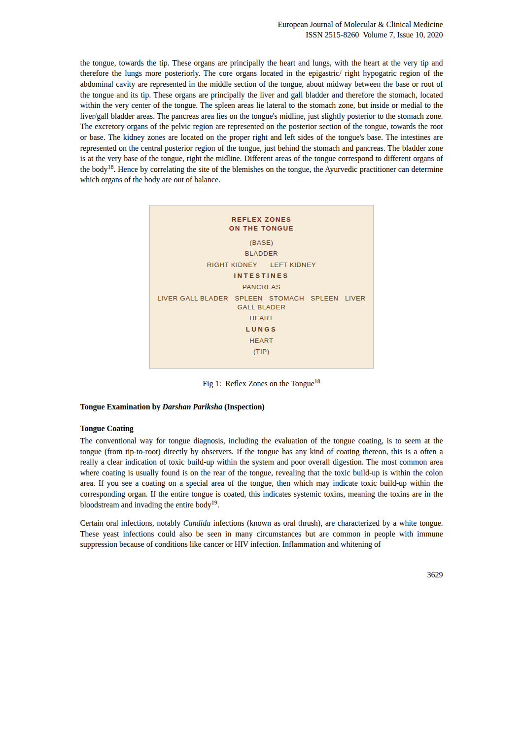European Journal of Molecular & Clinical Medicine
ISSN 2515-8260 Volume 7, Issue 10, 2020
the tongue, towards the tip. These organs are principally the heart and lungs, with the heart at the very tip and therefore the lungs more posteriorly. The core organs located in the epigastric/ right hypogatric region of the abdominal cavity are represented in the middle section of the tongue, about midway between the base or root of the tongue and its tip. These organs are principally the liver and gall bladder and therefore the stomach, located within the very center of the tongue. The spleen areas lie lateral to the stomach zone, but inside or medial to the liver/gall bladder areas. The pancreas area lies on the tongue's midline, just slightly posterior to the stomach zone. The excretory organs of the pelvic region are represented on the posterior section of the tongue, towards the root or base. The kidney zones are located on the proper right and left sides of the tongue's base. The intestines are represented on the central posterior region of the tongue, just behind the stomach and pancreas. The bladder zone is at the very base of the tongue, right the midline. Different areas of the tongue correspond to different organs of the body18. Hence by correlating the site of the blemishes on the tongue, the Ayurvedic practitioner can determine which organs of the body are out of balance.
REFLEX ZONES
ON THE TONGUE
(BASE)
BLADDER
RIGHT KIDNEY LEFT KIDNEY
INTESTINES
PANCREAS
LIVER GALL BLADER SPLEEN STOMACH SPLEEN LIVER GALL BLADER
HEART
LUNGS
HEART
(TIP)
Fig 1: Reflex Zones on the Tongue18
Tongue Examination by Darshan Pariksha (Inspection)
Tongue Coating
The conventional way for tongue diagnosis, including the evaluation of the tongue coating, is to seem at the tongue (from tip-to-root) directly by observers. If the tongue has any kind of coating thereon, this is a often a really a clear indication of toxic build-up within the system and poor overall digestion. The most common area where coating is usually found is on the rear of the tongue, revealing that the toxic build-up is within the colon area. If you see a coating on a special area of the tongue, then which may indicate toxic build-up within the corresponding organ. If the entire tongue is coated, this indicates systemic toxins, meaning the toxins are in the bloodstream and invading the entire body19.
Certain oral infections, notably Candida infections (known as oral thrush), are characterized by a white tongue. These yeast infections could also be seen in many circumstances but are common in people with immune suppression because of conditions like cancer or HIV infection. Inflammation and whitening of
3629